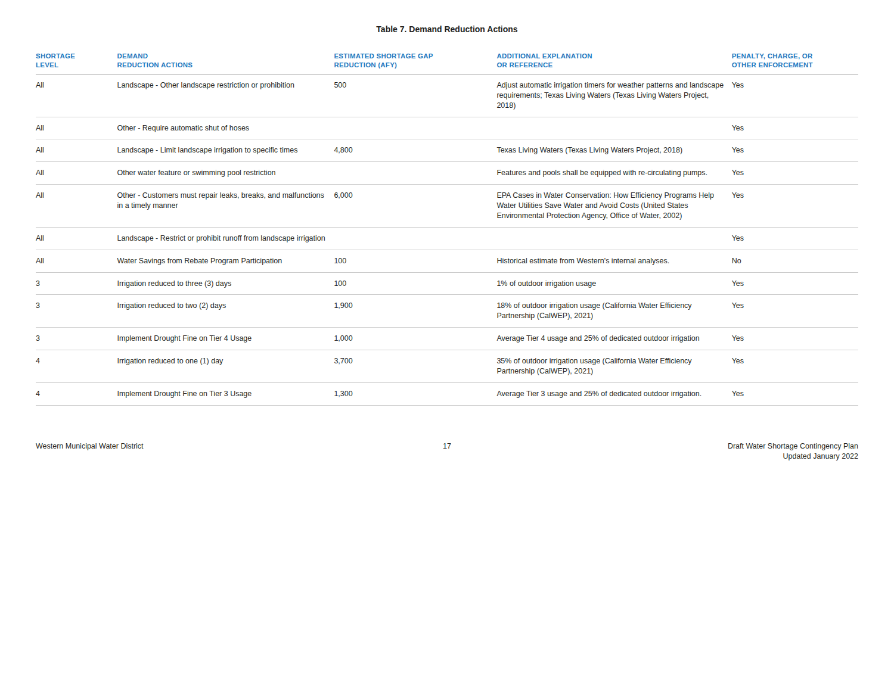Table 7. Demand Reduction Actions
| Shortage Level | Demand Reduction Actions | Estimated Shortage Gap Reduction (AFY) | Additional Explanation or Reference | Penalty, Charge, or Other Enforcement |
| --- | --- | --- | --- | --- |
| All | Landscape - Other landscape restriction or prohibition | 500 | Adjust automatic irrigation timers for weather patterns and landscape requirements; Texas Living Waters (Texas Living Waters Project, 2018) | Yes |
| All | Other - Require automatic shut of hoses | | | Yes |
| All | Landscape - Limit landscape irrigation to specific times | 4,800 | Texas Living Waters (Texas Living Waters Project, 2018) | Yes |
| All | Other water feature or swimming pool restriction | | Features and pools shall be equipped with re-circulating pumps. | Yes |
| All | Other - Customers must repair leaks, breaks, and malfunctions in a timely manner | 6,000 | EPA Cases in Water Conservation: How Efficiency Programs Help Water Utilities Save Water and Avoid Costs (United States Environmental Protection Agency, Office of Water, 2002) | Yes |
| All | Landscape - Restrict or prohibit runoff from landscape irrigation | | | Yes |
| All | Water Savings from Rebate Program Participation | 100 | Historical estimate from Western's internal analyses. | No |
| 3 | Irrigation reduced to three (3) days | 100 | 1% of outdoor irrigation usage | Yes |
| 3 | Irrigation reduced to two (2) days | 1,900 | 18% of outdoor irrigation usage (California Water Efficiency Partnership (CalWEP), 2021) | Yes |
| 3 | Implement Drought Fine on Tier 4 Usage | 1,000 | Average Tier 4 usage and 25% of dedicated outdoor irrigation | Yes |
| 4 | Irrigation reduced to one (1) day | 3,700 | 35% of outdoor irrigation usage (California Water Efficiency Partnership (CalWEP), 2021) | Yes |
| 4 | Implement Drought Fine on Tier 3 Usage | 1,300 | Average Tier 3 usage and 25% of dedicated outdoor irrigation. | Yes |
Western Municipal Water District
17
Draft Water Shortage Contingency Plan
Updated January 2022